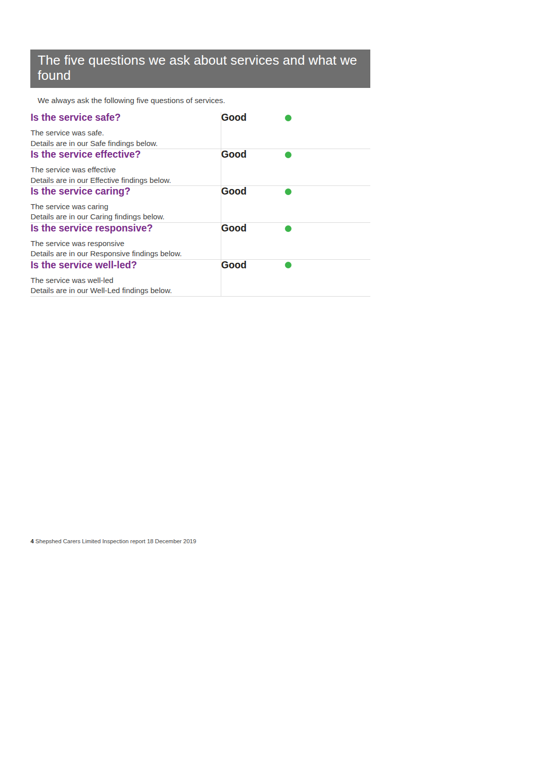The five questions we ask about services and what we found
We always ask the following five questions of services.
| Is the service safe? The service was safe. Details are in our Safe findings below. | Good |
| Is the service effective? The service was effective Details are in our Effective findings below. | Good |
| Is the service caring? The service was caring Details are in our Caring findings below. | Good |
| Is the service responsive? The service was responsive Details are in our Responsive findings below. | Good |
| Is the service well-led? The service was well-led Details are in our Well-Led findings below. | Good |
4 Shepshed Carers Limited Inspection report 18 December 2019